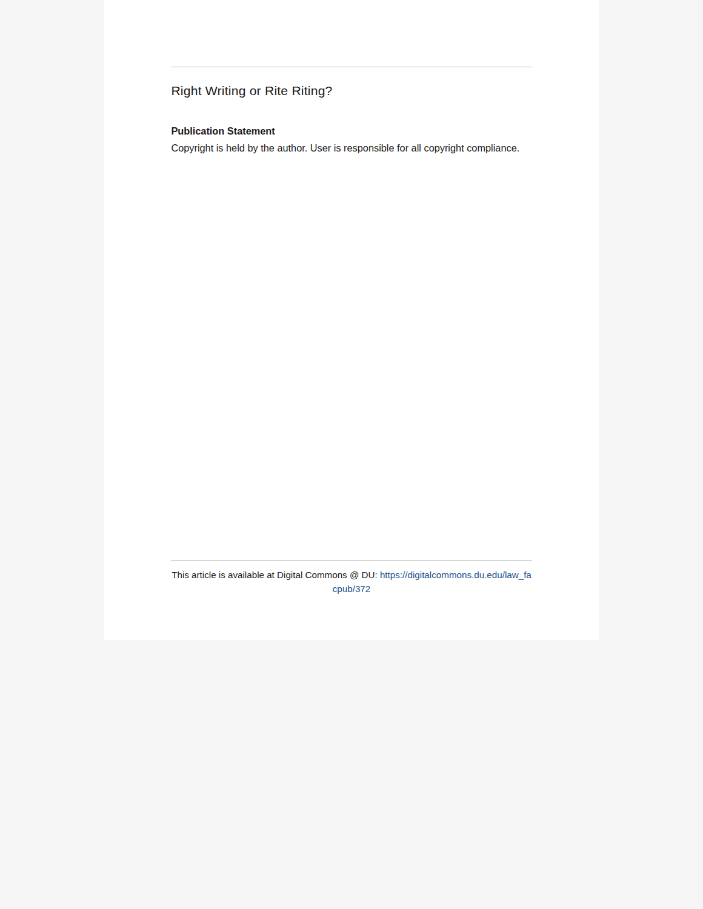Right Writing or Rite Riting?
Publication Statement
Copyright is held by the author. User is responsible for all copyright compliance.
This article is available at Digital Commons @ DU: https://digitalcommons.du.edu/law_facpub/372